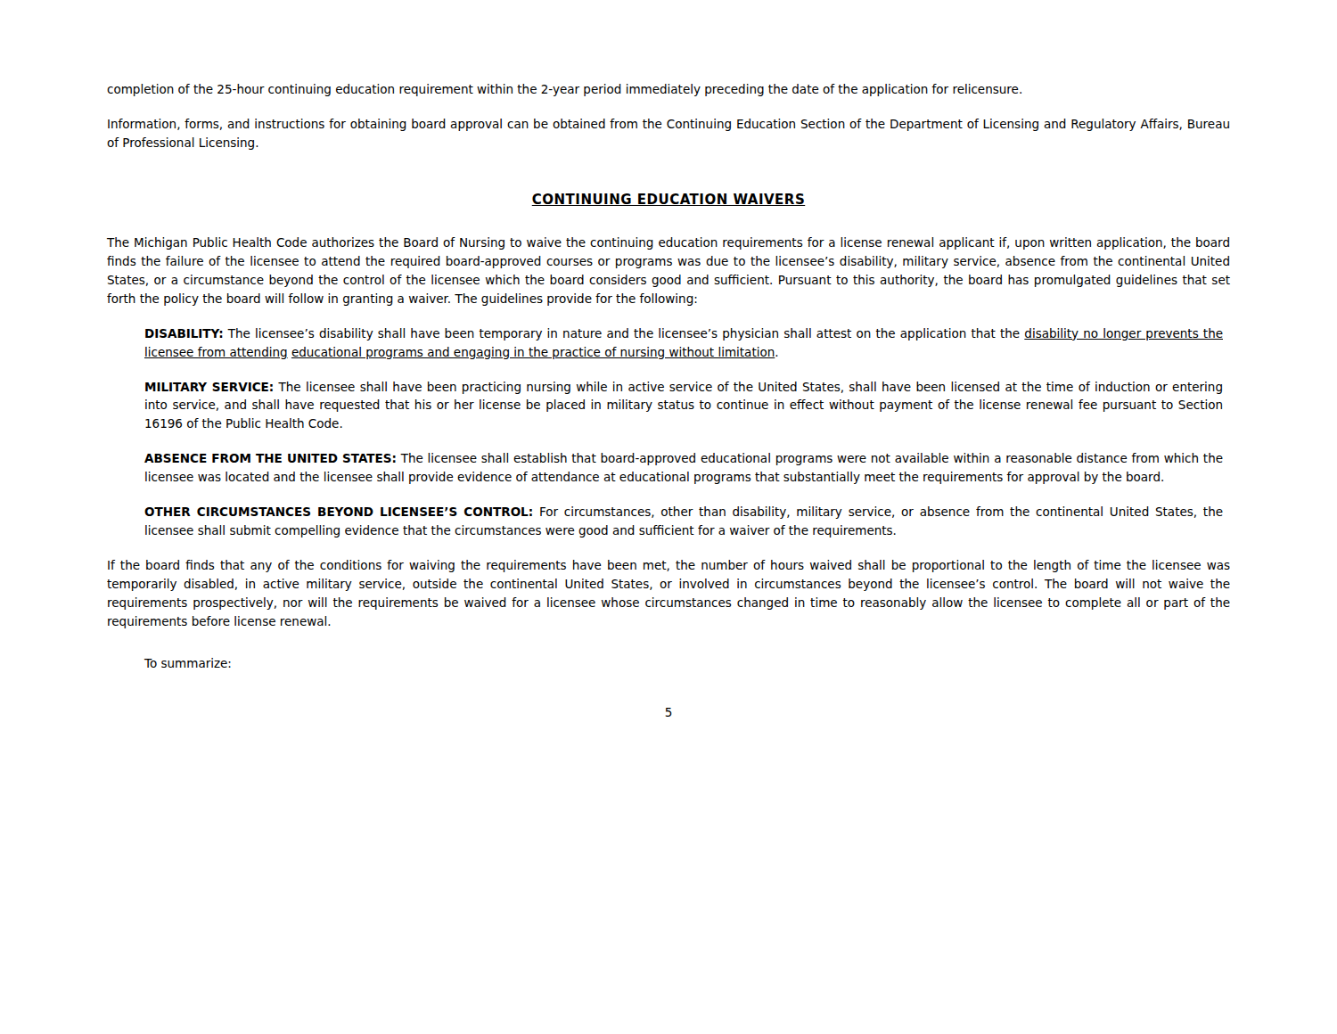completion of the 25-hour continuing education requirement within the 2-year period immediately preceding the date of the application for relicensure.
Information, forms, and instructions for obtaining board approval can be obtained from the Continuing Education Section of the Department of Licensing and Regulatory Affairs, Bureau of Professional Licensing.
CONTINUING EDUCATION WAIVERS
The Michigan Public Health Code authorizes the Board of Nursing to waive the continuing education requirements for a license renewal applicant if, upon written application, the board finds the failure of the licensee to attend the required board-approved courses or programs was due to the licensee’s disability, military service, absence from the continental United States, or a circumstance beyond the control of the licensee which the board considers good and sufficient. Pursuant to this authority, the board has promulgated guidelines that set forth the policy the board will follow in granting a waiver. The guidelines provide for the following:
DISABILITY: The licensee’s disability shall have been temporary in nature and the licensee’s physician shall attest on the application that the disability no longer prevents the licensee from attending educational programs and engaging in the practice of nursing without limitation.
MILITARY SERVICE: The licensee shall have been practicing nursing while in active service of the United States, shall have been licensed at the time of induction or entering into service, and shall have requested that his or her license be placed in military status to continue in effect without payment of the license renewal fee pursuant to Section 16196 of the Public Health Code.
ABSENCE FROM THE UNITED STATES: The licensee shall establish that board-approved educational programs were not available within a reasonable distance from which the licensee was located and the licensee shall provide evidence of attendance at educational programs that substantially meet the requirements for approval by the board.
OTHER CIRCUMSTANCES BEYOND LICENSEE’S CONTROL: For circumstances, other than disability, military service, or absence from the continental United States, the licensee shall submit compelling evidence that the circumstances were good and sufficient for a waiver of the requirements.
If the board finds that any of the conditions for waiving the requirements have been met, the number of hours waived shall be proportional to the length of time the licensee was temporarily disabled, in active military service, outside the continental United States, or involved in circumstances beyond the licensee’s control. The board will not waive the requirements prospectively, nor will the requirements be waived for a licensee whose circumstances changed in time to reasonably allow the licensee to complete all or part of the requirements before license renewal.
To summarize:
5